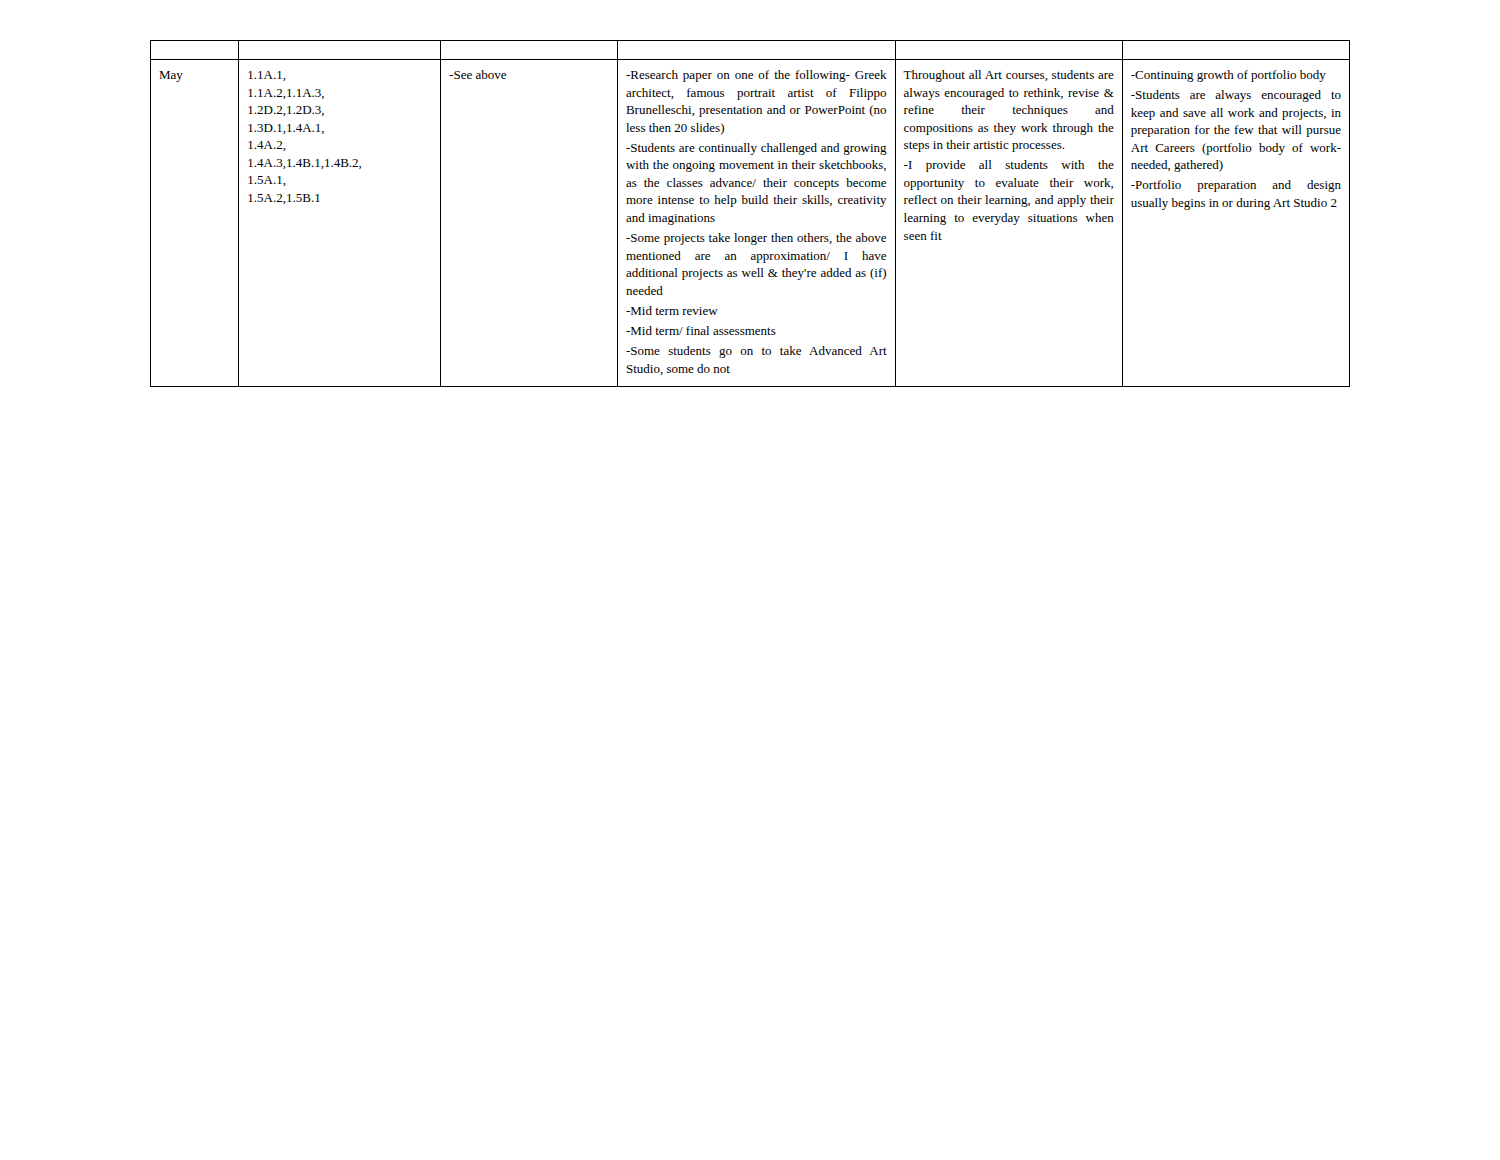| May | 1.1A.1, 1.1A.2,1.1A.3, 1.2D.2,1.2D.3, 1.3D.1,1.4A.1, 1.4A.2, 1.4A.3,1.4B.1,1.4B.2, 1.5A.1, 1.5A.2,1.5B.1 | -See above | -Research paper on one of the following- Greek architect, famous portrait artist of Filippo Brunelleschi, presentation and or PowerPoint (no less then 20 slides) -Students are continually challenged and growing with the ongoing movement in their sketchbooks, as the classes advance/ their concepts become more intense to help build their skills, creativity and imaginations -Some projects take longer then others, the above mentioned are an approximation/ I have additional projects as well & they're added as (if) needed -Mid term review -Mid term/ final assessments -Some students go on to take Advanced Art Studio, some do not | Throughout all Art courses, students are always encouraged to rethink, revise & refine their techniques and compositions as they work through the steps in their artistic processes. -I provide all students with the opportunity to evaluate their work, reflect on their learning, and apply their learning to everyday situations when seen fit | -Continuing growth of portfolio body -Students are always encouraged to keep and save all work and projects, in preparation for the few that will pursue Art Careers (portfolio body of work- needed, gathered) -Portfolio preparation and design usually begins in or during Art Studio 2 |